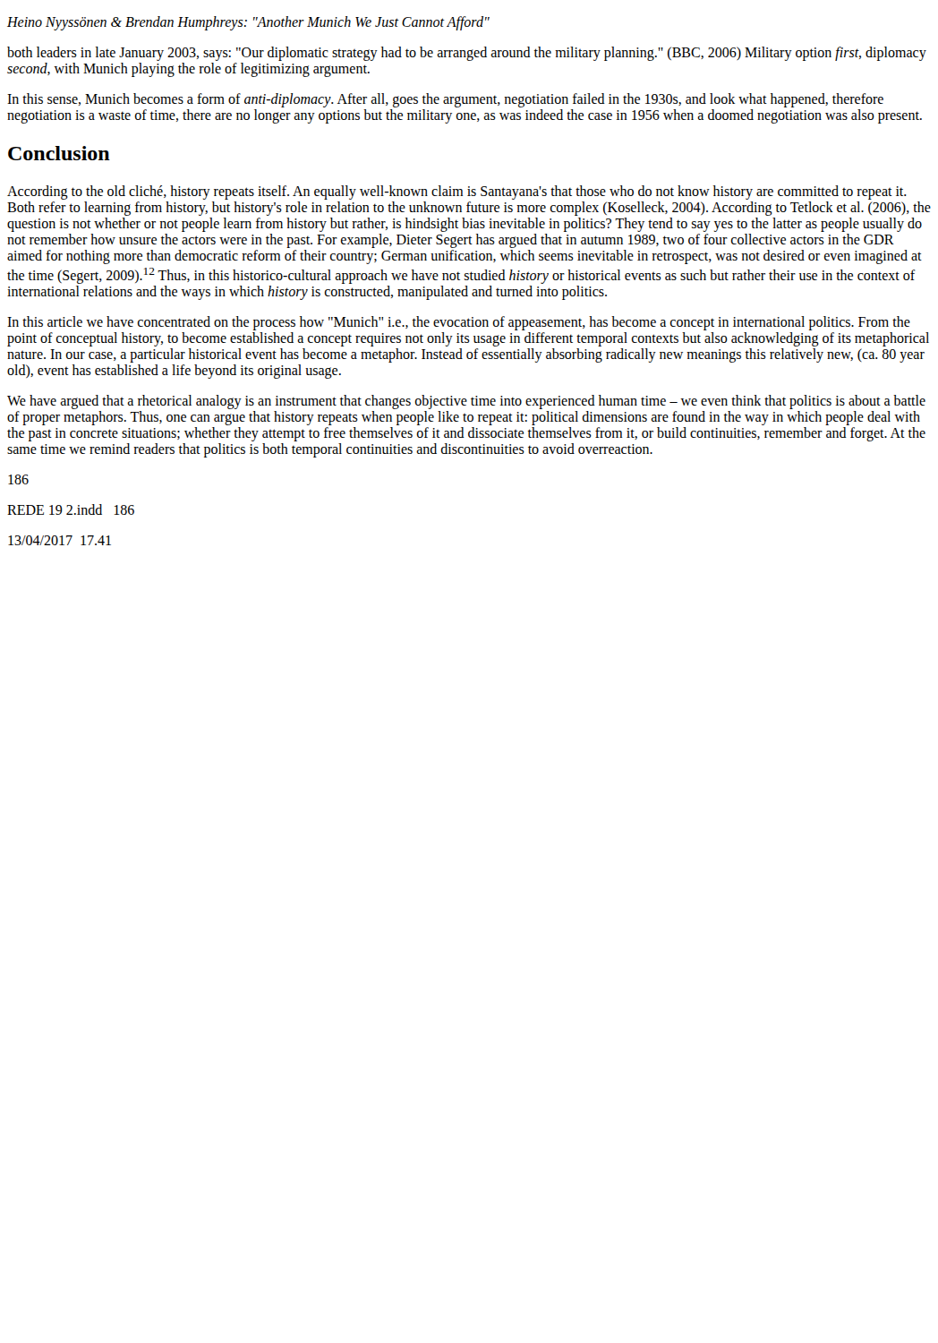Heino Nyyssönen & Brendan Humphreys: "Another Munich We Just Cannot Afford"
both leaders in late January 2003, says: "Our diplomatic strategy had to be arranged around the military planning." (BBC, 2006) Military option first, diplomacy second, with Munich playing the role of legitimizing argument.
In this sense, Munich becomes a form of anti-diplomacy. After all, goes the argument, negotiation failed in the 1930s, and look what happened, therefore negotiation is a waste of time, there are no longer any options but the military one, as was indeed the case in 1956 when a doomed negotiation was also present.
Conclusion
According to the old cliché, history repeats itself. An equally well-known claim is Santayana's that those who do not know history are committed to repeat it. Both refer to learning from history, but history's role in relation to the unknown future is more complex (Koselleck, 2004). According to Tetlock et al. (2006), the question is not whether or not people learn from history but rather, is hindsight bias inevitable in politics? They tend to say yes to the latter as people usually do not remember how unsure the actors were in the past. For example, Dieter Segert has argued that in autumn 1989, two of four collective actors in the GDR aimed for nothing more than democratic reform of their country; German unification, which seems inevitable in retrospect, was not desired or even imagined at the time (Segert, 2009).12 Thus, in this historico-cultural approach we have not studied history or historical events as such but rather their use in the context of international relations and the ways in which history is constructed, manipulated and turned into politics.
In this article we have concentrated on the process how "Munich" i.e., the evocation of appeasement, has become a concept in international politics. From the point of conceptual history, to become established a concept requires not only its usage in different temporal contexts but also acknowledging of its metaphorical nature. In our case, a particular historical event has become a metaphor. Instead of essentially absorbing radically new meanings this relatively new, (ca. 80 year old), event has established a life beyond its original usage.
We have argued that a rhetorical analogy is an instrument that changes objective time into experienced human time – we even think that politics is about a battle of proper metaphors. Thus, one can argue that history repeats when people like to repeat it: political dimensions are found in the way in which people deal with the past in concrete situations; whether they attempt to free themselves of it and dissociate themselves from it, or build continuities, remember and forget. At the same time we remind readers that politics is both temporal continuities and discontinuities to avoid overreaction.
186
REDE 19 2.indd 186
13/04/2017 17.41